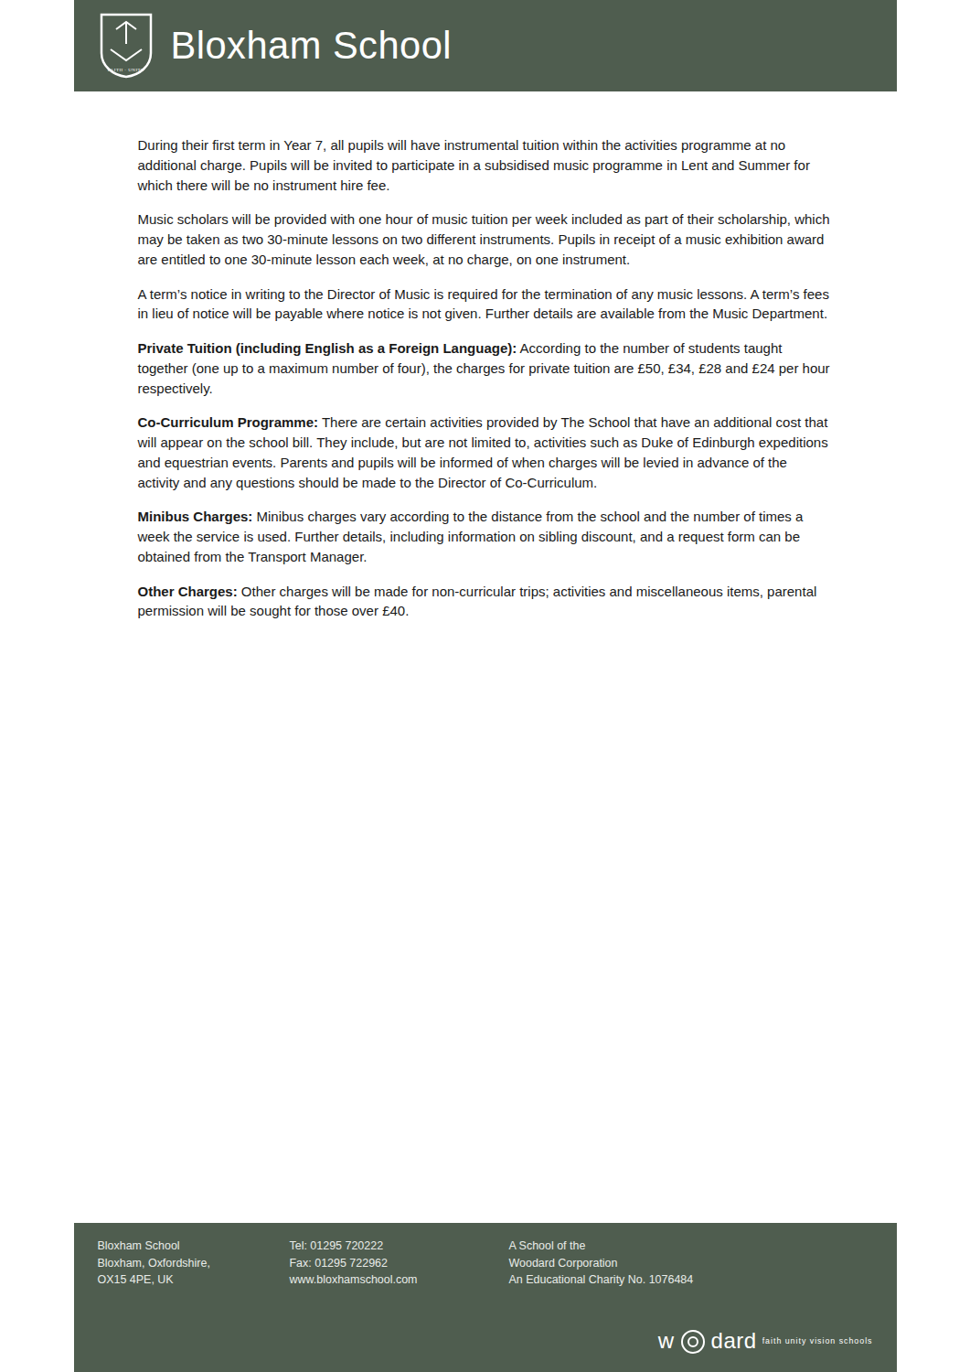FAITH · UNITY
Bloxham School
During their first term in Year 7, all pupils will have instrumental tuition within the activities programme at no additional charge. Pupils will be invited to participate in a subsidised music programme in Lent and Summer for which there will be no instrument hire fee.
Music scholars will be provided with one hour of music tuition per week included as part of their scholarship, which may be taken as two 30-minute lessons on two different instruments. Pupils in receipt of a music exhibition award are entitled to one 30-minute lesson each week, at no charge, on one instrument.
A term’s notice in writing to the Director of Music is required for the termination of any music lessons. A term’s fees in lieu of notice will be payable where notice is not given. Further details are available from the Music Department.
Private Tuition (including English as a Foreign Language): According to the number of students taught together (one up to a maximum number of four), the charges for private tuition are £50, £34, £28 and £24 per hour respectively.
Co-Curriculum Programme: There are certain activities provided by The School that have an additional cost that will appear on the school bill. They include, but are not limited to, activities such as Duke of Edinburgh expeditions and equestrian events. Parents and pupils will be informed of when charges will be levied in advance of the activity and any questions should be made to the Director of Co-Curriculum.
Minibus Charges: Minibus charges vary according to the distance from the school and the number of times a week the service is used. Further details, including information on sibling discount, and a request form can be obtained from the Transport Manager.
Other Charges: Other charges will be made for non-curricular trips; activities and miscellaneous items, parental permission will be sought for those over £40.
Bloxham School
Bloxham, Oxfordshire,
OX15 4PE, UK
Tel: 01295 720222
Fax: 01295 722962
www.bloxhamschool.com
A School of the
Woodard Corporation
An Educational Charity No. 1076484
w dard faith unity vision schools